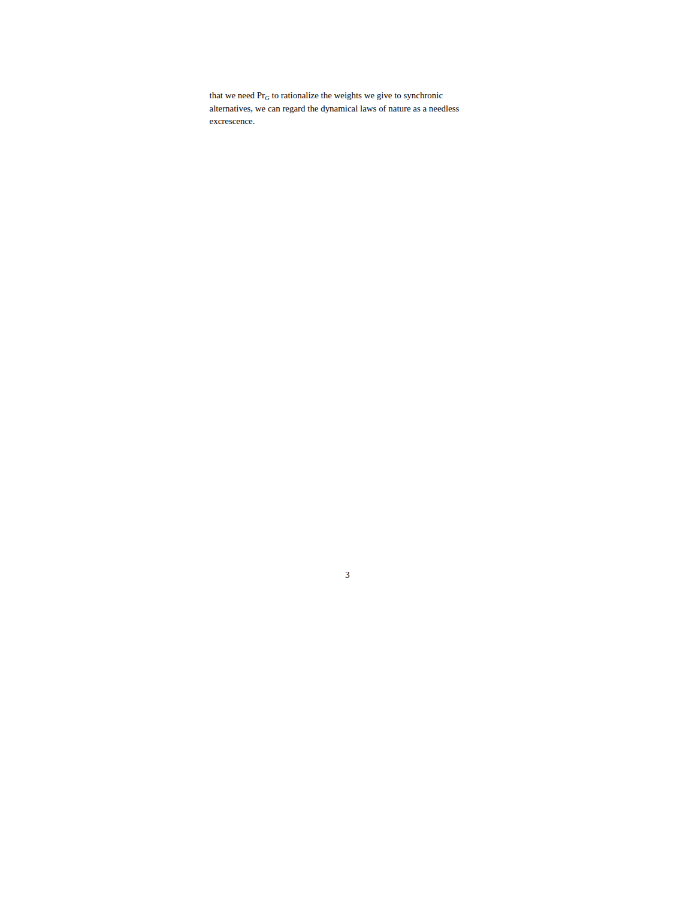that we need Pr G to rationalize the weights we give to synchronic alternatives, we can regard the dynamical laws of nature as a needless excrescence.
3